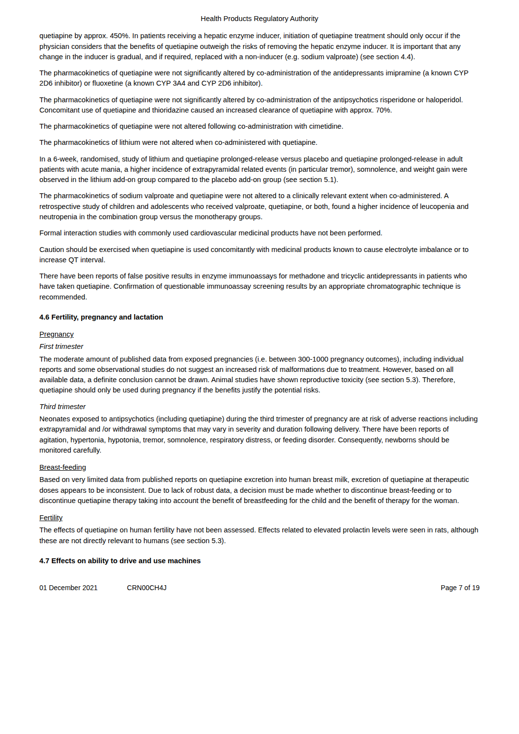Health Products Regulatory Authority
quetiapine by approx. 450%. In patients receiving a hepatic enzyme inducer, initiation of quetiapine treatment should only occur if the physician considers that the benefits of quetiapine outweigh the risks of removing the hepatic enzyme inducer. It is important that any change in the inducer is gradual, and if required, replaced with a non-inducer (e.g. sodium valproate) (see section 4.4).
The pharmacokinetics of quetiapine were not significantly altered by co-administration of the antidepressants imipramine (a known CYP 2D6 inhibitor) or fluoxetine (a known CYP 3A4 and CYP 2D6 inhibitor).
The pharmacokinetics of quetiapine were not significantly altered by co-administration of the antipsychotics risperidone or haloperidol. Concomitant use of quetiapine and thioridazine caused an increased clearance of quetiapine with approx. 70%.
The pharmacokinetics of quetiapine were not altered following co-administration with cimetidine.
The pharmacokinetics of lithium were not altered when co-administered with quetiapine.
In a 6-week, randomised, study of lithium and quetiapine prolonged-release versus placebo and quetiapine prolonged-release in adult patients with acute mania, a higher incidence of extrapyramidal related events (in particular tremor), somnolence, and weight gain were observed in the lithium add-on group compared to the placebo add-on group (see section 5.1).
The pharmacokinetics of sodium valproate and quetiapine were not altered to a clinically relevant extent when co-administered. A retrospective study of children and adolescents who received valproate, quetiapine, or both, found a higher incidence of leucopenia and neutropenia in the combination group versus the monotherapy groups.
Formal interaction studies with commonly used cardiovascular medicinal products have not been performed.
Caution should be exercised when quetiapine is used concomitantly with medicinal products known to cause electrolyte imbalance or to increase QT interval.
There have been reports of false positive results in enzyme immunoassays for methadone and tricyclic antidepressants in patients who have taken quetiapine. Confirmation of questionable immunoassay screening results by an appropriate chromatographic technique is recommended.
4.6 Fertility, pregnancy and lactation
Pregnancy
First trimester
The moderate amount of published data from exposed pregnancies (i.e. between 300-1000 pregnancy outcomes), including individual reports and some observational studies do not suggest an increased risk of malformations due to treatment. However, based on all available data, a definite conclusion cannot be drawn. Animal studies have shown reproductive toxicity (see section 5.3). Therefore, quetiapine should only be used during pregnancy if the benefits justify the potential risks.
Third trimester
Neonates exposed to antipsychotics (including quetiapine) during the third trimester of pregnancy are at risk of adverse reactions including extrapyramidal and /or withdrawal symptoms that may vary in severity and duration following delivery. There have been reports of agitation, hypertonia, hypotonia, tremor, somnolence, respiratory distress, or feeding disorder. Consequently, newborns should be monitored carefully.
Breast-feeding
Based on very limited data from published reports on quetiapine excretion into human breast milk, excretion of quetiapine at therapeutic doses appears to be inconsistent. Due to lack of robust data, a decision must be made whether to discontinue breast-feeding or to discontinue quetiapine therapy taking into account the benefit of breastfeeding for the child and the benefit of therapy for the woman.
Fertility
The effects of quetiapine on human fertility have not been assessed. Effects related to elevated prolactin levels were seen in rats, although these are not directly relevant to humans (see section 5.3).
4.7 Effects on ability to drive and use machines
01 December 2021 CRN00CH4J Page 7 of 19